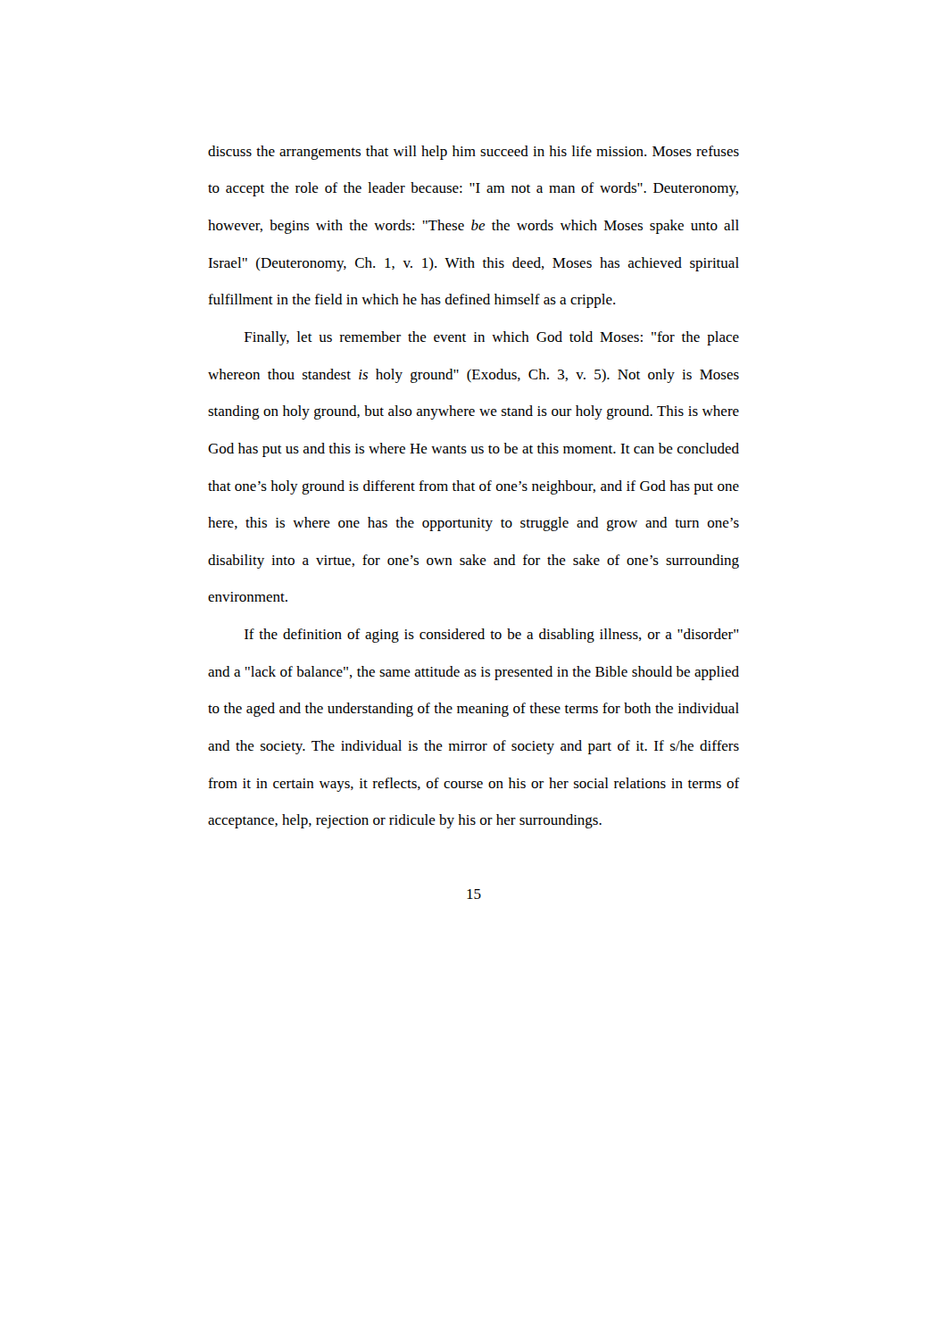discuss the arrangements that will help him succeed in his life mission. Moses refuses to accept the role of the leader because: "I am not a man of words". Deuteronomy, however, begins with the words: "These be the words which Moses spake unto all Israel" (Deuteronomy, Ch. 1, v. 1). With this deed, Moses has achieved spiritual fulfillment in the field in which he has defined himself as a cripple.
Finally, let us remember the event in which God told Moses: "for the place whereon thou standest is holy ground" (Exodus, Ch. 3, v. 5). Not only is Moses standing on holy ground, but also anywhere we stand is our holy ground. This is where God has put us and this is where He wants us to be at this moment. It can be concluded that one’s holy ground is different from that of one’s neighbour, and if God has put one here, this is where one has the opportunity to struggle and grow and turn one’s disability into a virtue, for one’s own sake and for the sake of one’s surrounding environment.
If the definition of aging is considered to be a disabling illness, or a "disorder" and a "lack of balance", the same attitude as is presented in the Bible should be applied to the aged and the understanding of the meaning of these terms for both the individual and the society. The individual is the mirror of society and part of it. If s/he differs from it in certain ways, it reflects, of course on his or her social relations in terms of acceptance, help, rejection or ridicule by his or her surroundings.
15